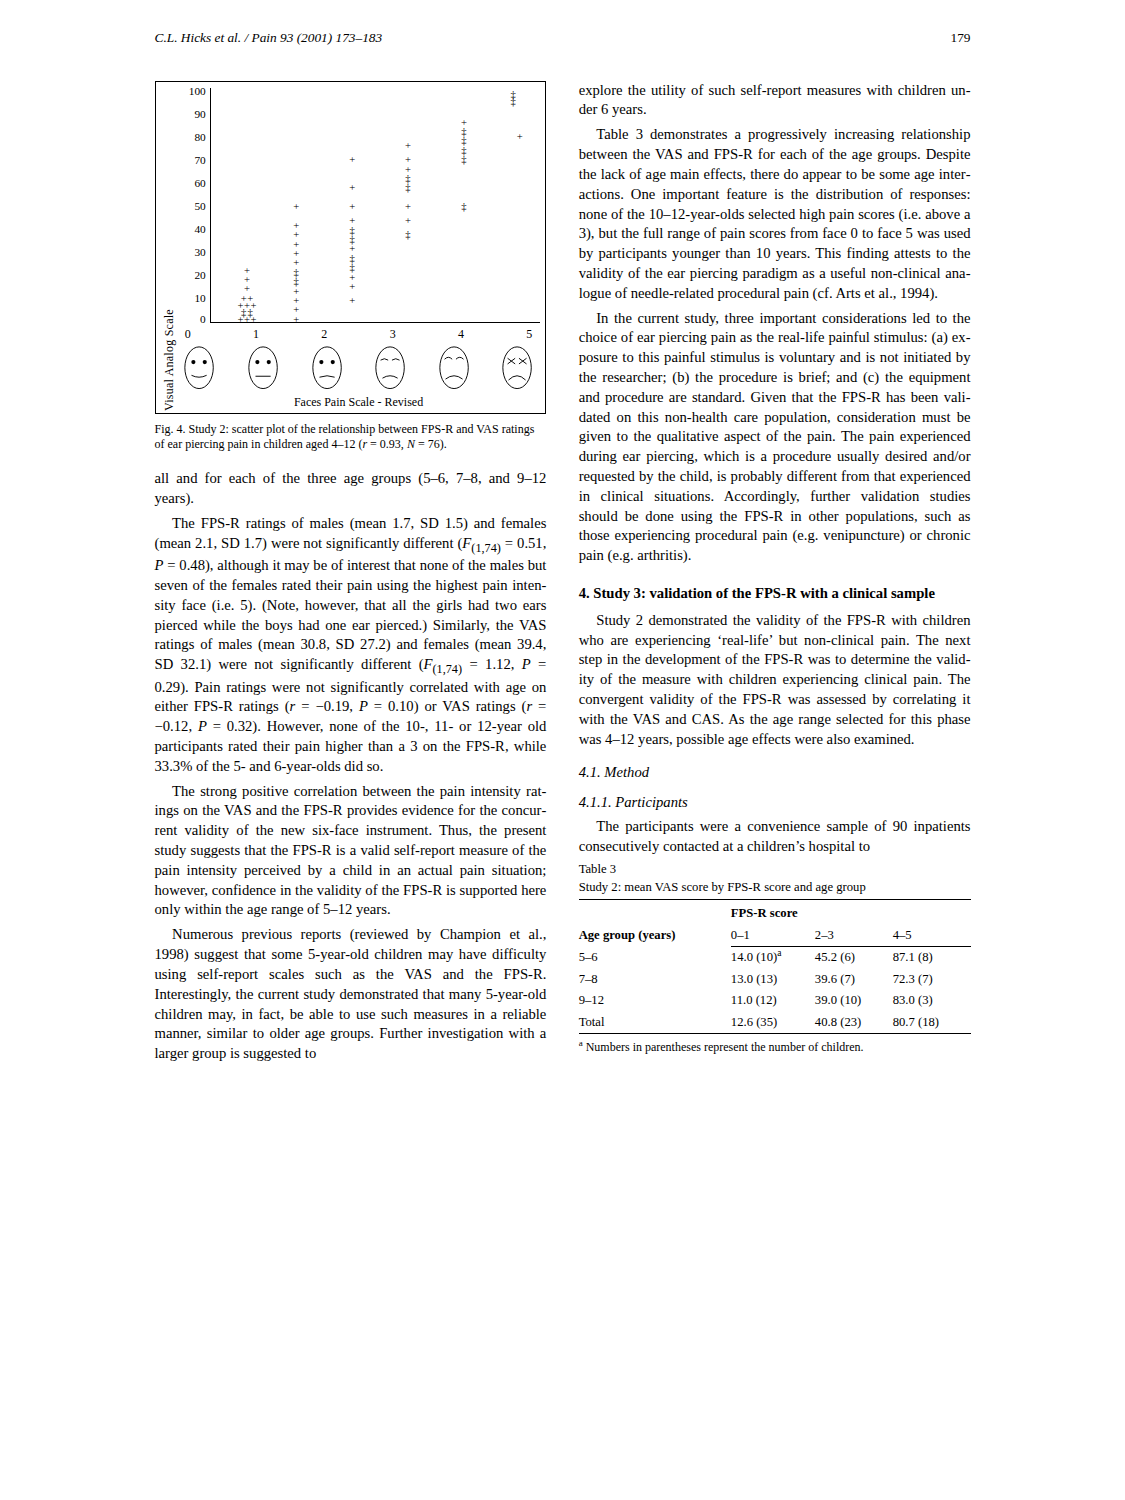C.L. Hicks et al. / Pain 93 (2001) 173–183 179
Visual Analog Scale
100 90 80 70 60 50 40 30 20 10 0
+
+
+
‡
‡
+
+
+
+
+
+
+
+
+
+
+
+
‡
‡
+
+
+
+
+
+
+
+
+
‡
‡
+
‡
‡
+
+
+
+
‡
+
+
‡
‡
+
+
+
‡
‡
‡
‡
‡
+
+
‡
‡
012345
Faces Pain Scale - Revised
Fig. 4. Study 2: scatter plot of the relationship between FPS-R and VAS ratings of ear piercing pain in children aged 4–12 (r = 0.93, N = 76).
all and for each of the three age groups (5–6, 7–8, and 9–12 years).
The FPS-R ratings of males (mean 1.7, SD 1.5) and females (mean 2.1, SD 1.7) were not significantly different (F(1,74) = 0.51, P = 0.48), although it may be of interest that none of the males but seven of the females rated their pain using the highest pain intensity face (i.e. 5). (Note, however, that all the girls had two ears pierced while the boys had one ear pierced.) Similarly, the VAS ratings of males (mean 30.8, SD 27.2) and females (mean 39.4, SD 32.1) were not significantly different (F(1,74) = 1.12, P = 0.29). Pain ratings were not significantly correlated with age on either FPS-R ratings (r = −0.19, P = 0.10) or VAS ratings (r = −0.12, P = 0.32). However, none of the 10-, 11- or 12-year old participants rated their pain higher than a 3 on the FPS-R, while 33.3% of the 5- and 6-year-olds did so.
The strong positive correlation between the pain intensity ratings on the VAS and the FPS-R provides evidence for the concurrent validity of the new six-face instrument. Thus, the present study suggests that the FPS-R is a valid self-report measure of the pain intensity perceived by a child in an actual pain situation; however, confidence in the validity of the FPS-R is supported here only within the age range of 5–12 years.
Numerous previous reports (reviewed by Champion et al., 1998) suggest that some 5-year-old children may have difficulty using self-report scales such as the VAS and the FPS-R. Interestingly, the current study demonstrated that many 5-year-old children may, in fact, be able to use such measures in a reliable manner, similar to older age groups. Further investigation with a larger group is suggested to
explore the utility of such self-report measures with children under 6 years.
Table 3 demonstrates a progressively increasing relationship between the VAS and FPS-R for each of the age groups. Despite the lack of age main effects, there do appear to be some age interactions. One important feature is the distribution of responses: none of the 10–12-year-olds selected high pain scores (i.e. above a 3), but the full range of pain scores from face 0 to face 5 was used by participants younger than 10 years. This finding attests to the validity of the ear piercing paradigm as a useful non-clinical analogue of needle-related procedural pain (cf. Arts et al., 1994).
In the current study, three important considerations led to the choice of ear piercing pain as the real-life painful stimulus: (a) exposure to this painful stimulus is voluntary and is not initiated by the researcher; (b) the procedure is brief; and (c) the equipment and procedure are standard. Given that the FPS-R has been validated on this non-health care population, consideration must be given to the qualitative aspect of the pain. The pain experienced during ear piercing, which is a procedure usually desired and/or requested by the child, is probably different from that experienced in clinical situations. Accordingly, further validation studies should be done using the FPS-R in other populations, such as those experiencing procedural pain (e.g. venipuncture) or chronic pain (e.g. arthritis).
4. Study 3: validation of the FPS-R with a clinical sample
Study 2 demonstrated the validity of the FPS-R with children who are experiencing ‘real-life’ but non-clinical pain. The next step in the development of the FPS-R was to determine the validity of the measure with children experiencing clinical pain. The convergent validity of the FPS-R was assessed by correlating it with the VAS and CAS. As the age range selected for this phase was 4–12 years, possible age effects were also examined.
4.1. Method
4.1.1. Participants
The participants were a convenience sample of 90 inpatients consecutively contacted at a children’s hospital to
Table 3 Study 2: mean VAS score by FPS-R score and age group
| Age group (years) | FPS-R score |
| --- | --- |
| 0–1 | 2–3 | 4–5 |
| 5–6 | 14.0 (10) a | 45.2 (6) | 87.1 (8) |
| 7–8 | 13.0 (13) | 39.6 (7) | 72.3 (7) |
| 9–12 | 11.0 (12) | 39.0 (10) | 83.0 (3) |
| Total | 12.6 (35) | 40.8 (23) | 80.7 (18) |
a Numbers in parentheses represent the number of children.